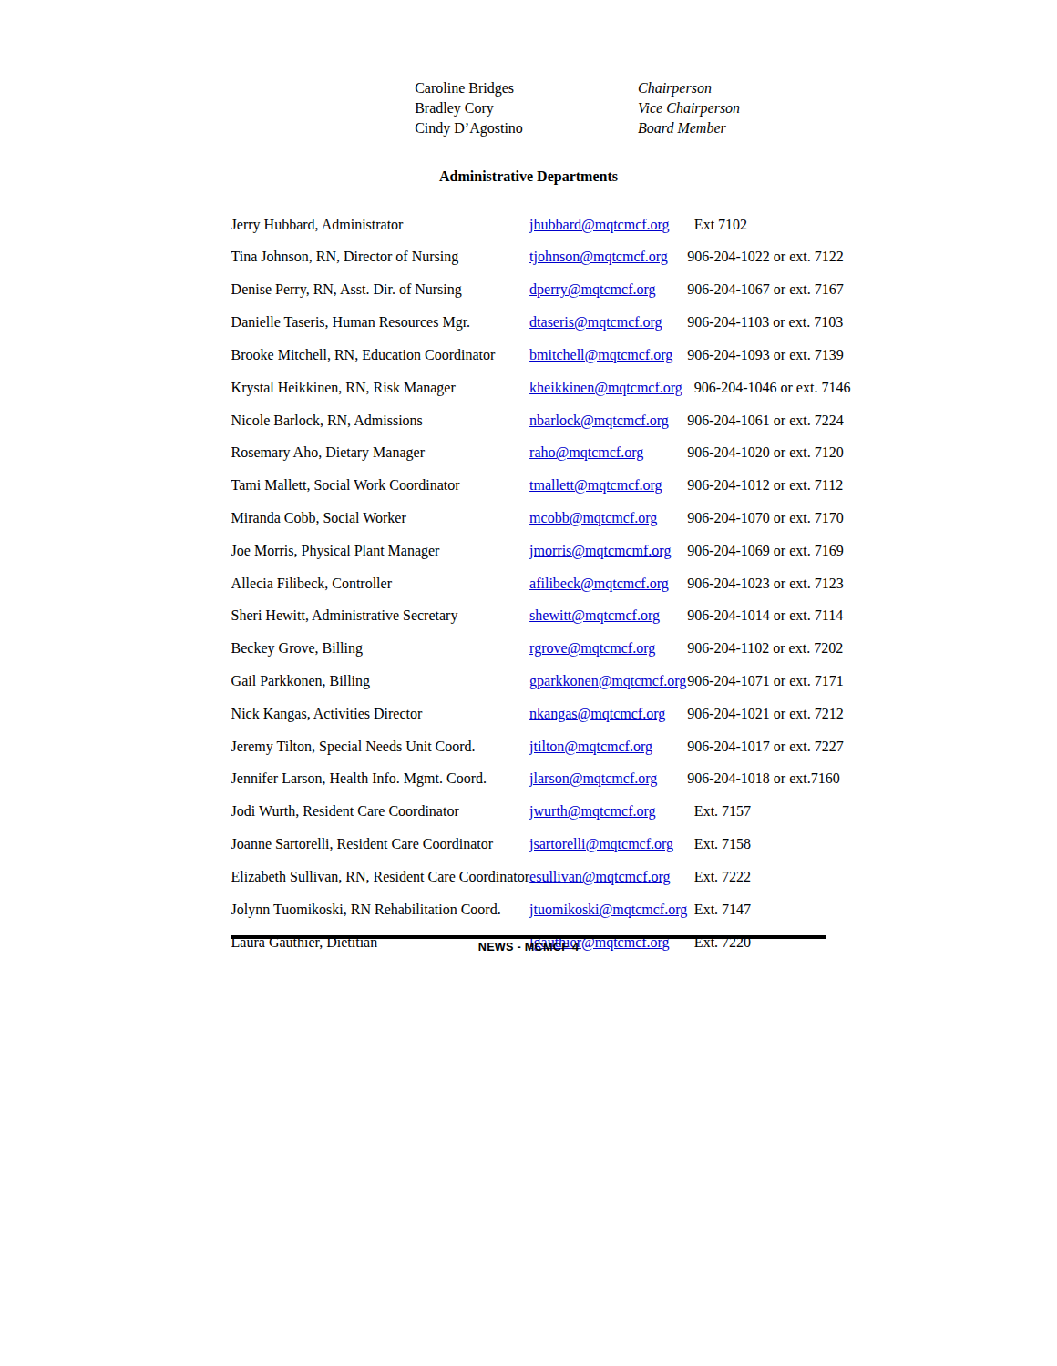| Caroline Bridges | Chairperson |
| Bradley Cory | Vice Chairperson |
| Cindy D’Agostino | Board Member |
Administrative Departments
| Jerry Hubbard, Administrator | jhubbard@mqtcmcf.org | Ext 7102 |
| Tina Johnson, RN, Director of Nursing | tjohnson@mqtcmcf.org | 906-204-1022 or ext. 7122 |
| Denise Perry, RN, Asst. Dir. of Nursing | dperry@mqtcmcf.org | 906-204-1067 or ext. 7167 |
| Danielle Taseris, Human Resources Mgr. | dtaseris@mqtcmcf.org | 906-204-1103 or ext. 7103 |
| Brooke Mitchell, RN, Education Coordinator | bmitchell@mqtcmcf.org | 906-204-1093 or ext. 7139 |
| Krystal Heikkinen, RN, Risk Manager | kheikkinen@mqtcmcf.org | 906-204-1046 or ext. 7146 |
| Nicole Barlock, RN, Admissions | nbarlock@mqtcmcf.org | 906-204-1061 or ext. 7224 |
| Rosemary Aho, Dietary Manager | raho@mqtcmcf.org | 906-204-1020 or ext. 7120 |
| Tami Mallett, Social Work Coordinator | tmallett@mqtcmcf.org | 906-204-1012 or ext. 7112 |
| Miranda Cobb, Social Worker | mcobb@mqtcmcf.org | 906-204-1070 or ext. 7170 |
| Joe Morris, Physical Plant Manager | jmorris@mqtcmcmf.org | 906-204-1069 or ext. 7169 |
| Allecia Filibeck, Controller | afilibeck@mqtcmcf.org | 906-204-1023 or ext. 7123 |
| Sheri Hewitt, Administrative Secretary | shewitt@mqtcmcf.org | 906-204-1014 or ext. 7114 |
| Beckey Grove, Billing | rgrove@mqtcmcf.org | 906-204-1102 or ext. 7202 |
| Gail Parkkonen, Billing | gparkkonen@mqtcmcf.org | 906-204-1071 or ext. 7171 |
| Nick Kangas, Activities Director | nkangas@mqtcmcf.org | 906-204-1021 or ext. 7212 |
| Jeremy Tilton, Special Needs Unit Coord. | jtilton@mqtcmcf.org | 906-204-1017 or ext. 7227 |
| Jennifer Larson, Health Info. Mgmt. Coord. | jlarson@mqtcmcf.org | 906-204-1018 or ext.7160 |
| Jodi Wurth, Resident Care Coordinator | jwurth@mqtcmcf.org | Ext. 7157 |
| Joanne Sartorelli, Resident Care Coordinator | jsartorelli@mqtcmcf.org | Ext. 7158 |
| Elizabeth Sullivan, RN, Resident Care Coordinator | esullivan@mqtcmcf.org | Ext. 7222 |
| Jolynn Tuomikoski, RN Rehabilitation Coord. | jtuomikoski@mqtcmcf.org | Ext. 7147 |
| Laura Gauthier, Dietitian | lgauthier@mqtcmcf.org | Ext. 7220 |
NEWS - MCMCF 4